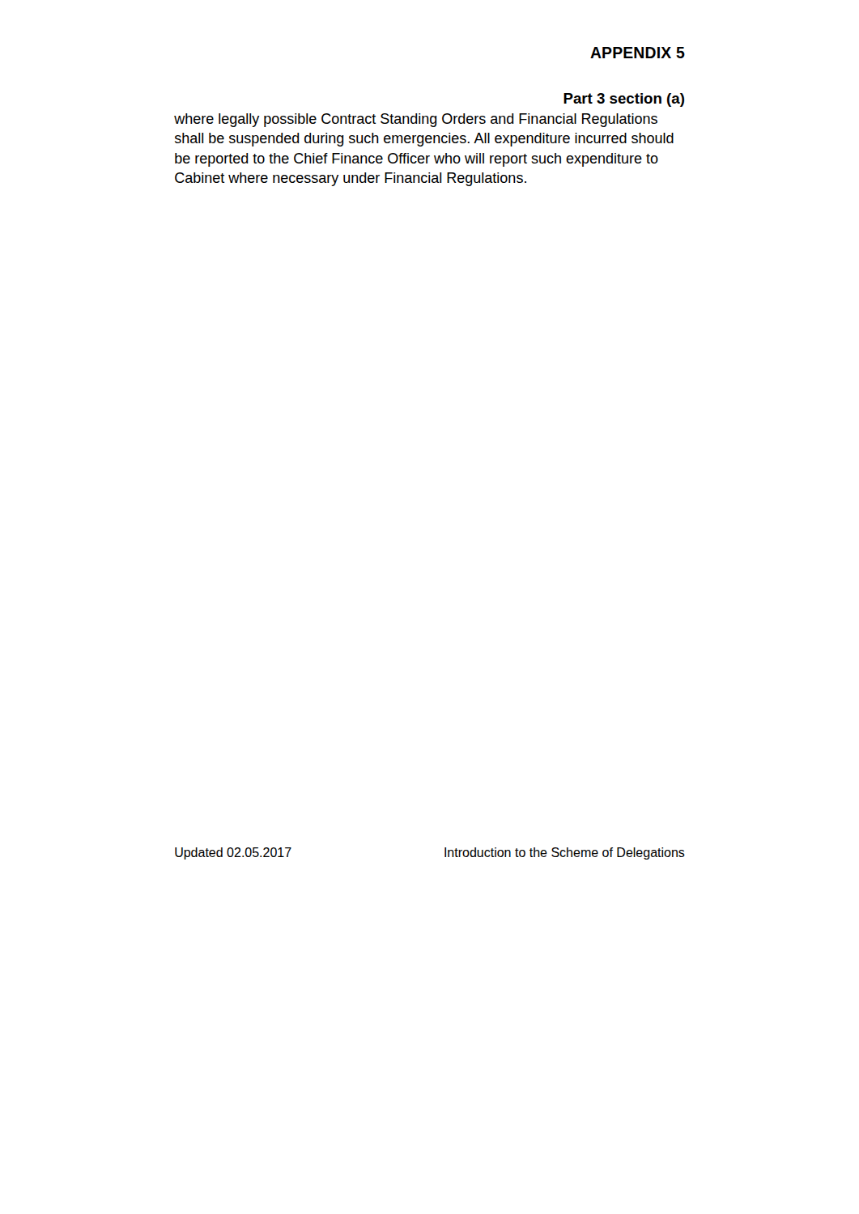APPENDIX 5
Part 3 section (a)
where legally possible Contract Standing Orders and Financial Regulations shall be suspended during such emergencies. All expenditure incurred should be reported to the Chief Finance Officer who will report such expenditure to Cabinet where necessary under Financial Regulations.
Updated 02.05.2017
Introduction to the Scheme of Delegations